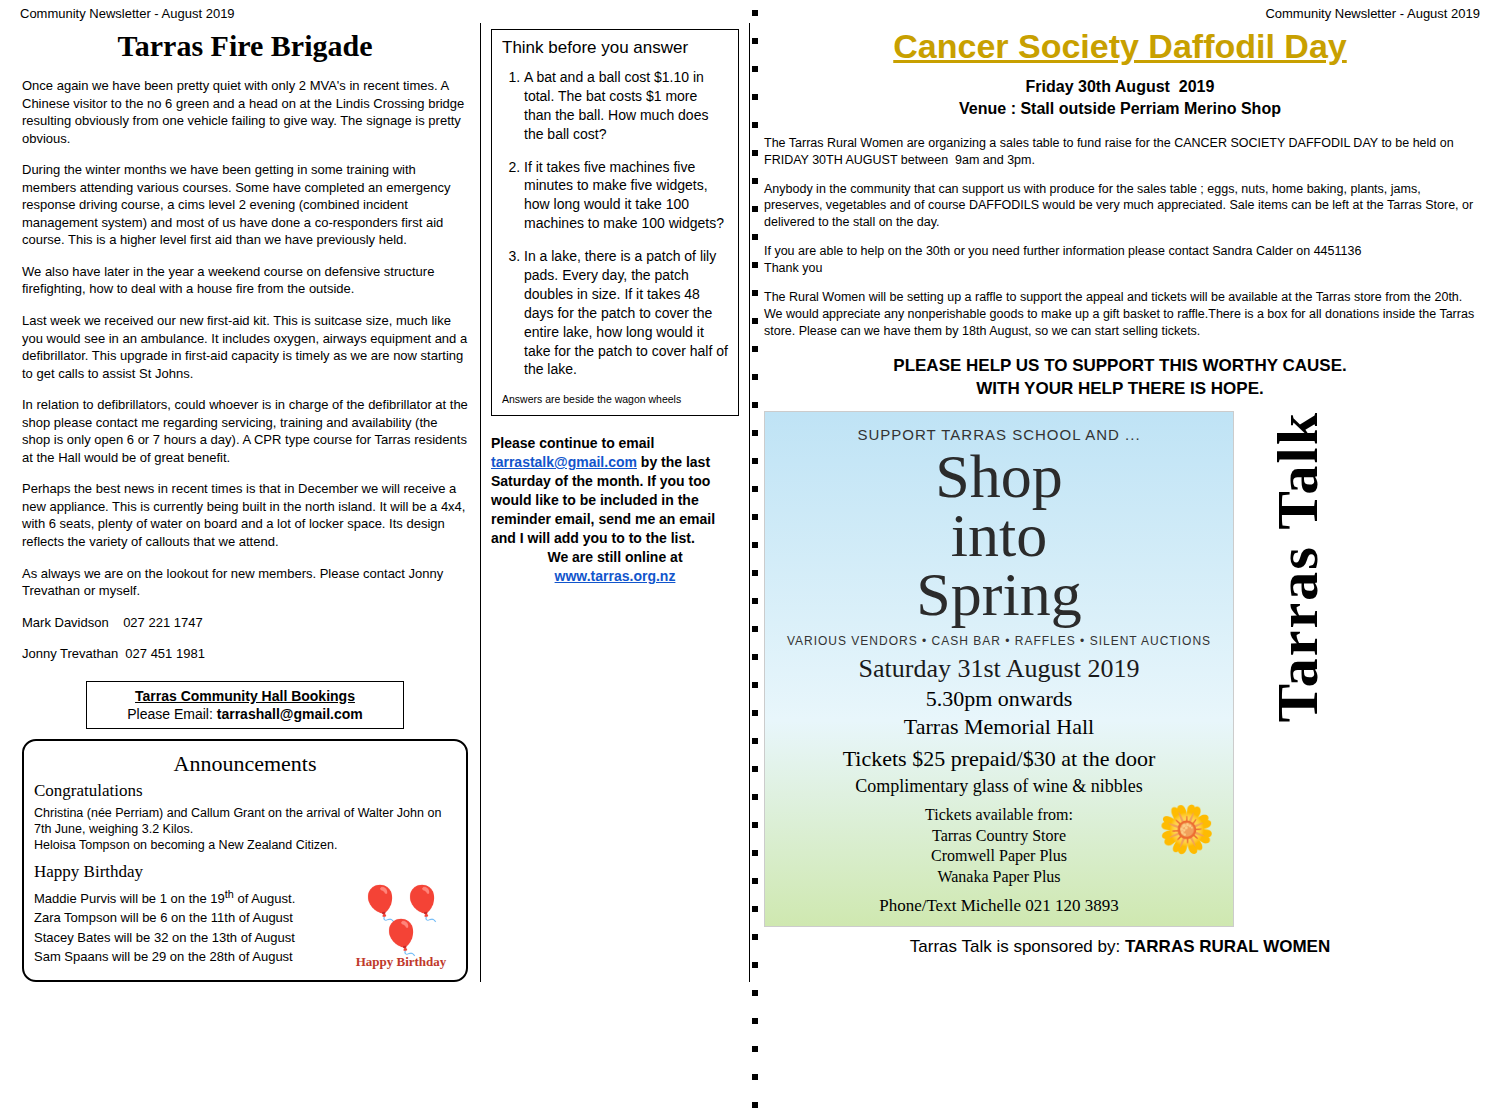Community Newsletter - August 2019 Community Newsletter - August 2019
Tarras Fire Brigade
Once again we have been pretty quiet with only 2 MVA's in recent times. A Chinese visitor to the no 6 green and a head on at the Lindis Crossing bridge resulting obviously from one vehicle failing to give way. The signage is pretty obvious.
During the winter months we have been getting in some training with members attending various courses. Some have completed an emergency response driving course, a cims level 2 evening (combined incident management system) and most of us have done a co-responders first aid course. This is a higher level first aid than we have previously held.
We also have later in the year a weekend course on defensive structure firefighting, how to deal with a house fire from the outside.
Last week we received our new first-aid kit. This is suitcase size, much like you would see in an ambulance. It includes oxygen, airways equipment and a defibrillator. This upgrade in first-aid capacity is timely as we are now starting to get calls to assist St Johns.
In relation to defibrillators, could whoever is in charge of the defibrillator at the shop please contact me regarding servicing, training and availability (the shop is only open 6 or 7 hours a day). A CPR type course for Tarras residents at the Hall would be of great benefit.
Perhaps the best news in recent times is that in December we will receive a new appliance. This is currently being built in the north island. It will be a 4x4, with 6 seats, plenty of water on board and a lot of locker space. Its design reflects the variety of callouts that we attend.
As always we are on the lookout for new members. Please contact Jonny Trevathan or myself.
Mark Davidson 027 221 1747
Jonny Trevathan 027 451 1981
Tarras Community Hall Bookings Please Email: tarrashall@gmail.com
Announcements
Congratulations
Christina (née Perriam) and Callum Grant on the arrival of Walter John on 7th June, weighing 3.2 Kilos.
Heloisa Tompson on becoming a New Zealand Citizen.
Happy Birthday
Maddie Purvis will be 1 on the 19th of August.
Zara Tompson will be 6 on the 11th of August
Stacey Bates will be 32 on the 13th of August
Sam Spaans will be 29 on the 28th of August
🎈🎈🎈
Happy Birthday
Think before you answer
A bat and a ball cost $1.10 in total. The bat costs $1 more than the ball. How much does the ball cost?
If it takes five machines five minutes to make five widgets, how long would it take 100 machines to make 100 widgets?
In a lake, there is a patch of lily pads. Every day, the patch doubles in size. If it takes 48 days for the patch to cover the entire lake, how long would it take for the patch to cover half of the lake.
Answers are beside the wagon wheels
Please continue to email tarrastalk@gmail.com by the last Saturday of the month. If you too would like to be included in the reminder email, send me an email and I will add you to to the list. We are still online at www.tarras.org.nz
Cancer Society Daffodil Day
Friday 30th August 2019
Venue : Stall outside Perriam Merino Shop
The Tarras Rural Women are organizing a sales table to fund raise for the CANCER SOCIETY DAFFODIL DAY to be held on FRIDAY 30TH AUGUST between 9am and 3pm.
Anybody in the community that can support us with produce for the sales table ; eggs, nuts, home baking, plants, jams, preserves, vegetables and of course DAFFODILS would be very much appreciated. Sale items can be left at the Tarras Store, or delivered to the stall on the day.
If you are able to help on the 30th or you need further information please contact Sandra Calder on 4451136
Thank you
The Rural Women will be setting up a raffle to support the appeal and tickets will be available at the Tarras store from the 20th. We would appreciate any nonperishable goods to make up a gift basket to raffle.There is a box for all donations inside the Tarras store. Please can we have them by 18th August, so we can start selling tickets.
PLEASE HELP US TO SUPPORT THIS WORTHY CAUSE.
WITH YOUR HELP THERE IS HOPE.
SUPPORT TARRAS SCHOOL AND ...
Shop
into
Spring
VARIOUS VENDORS • CASH BAR • RAFFLES • SILENT AUCTIONS
Saturday 31st August 2019
5.30pm onwards
Tarras Memorial Hall
Tickets $25 prepaid/$30 at the door
Complimentary glass of wine & nibbles
Tickets available from:
Tarras Country Store
Cromwell Paper Plus
Wanaka Paper Plus
Phone/Text Michelle 021 120 3893
🌼
Tarras Talk
Tarras Talk is sponsored by: TARRAS RURAL WOMEN